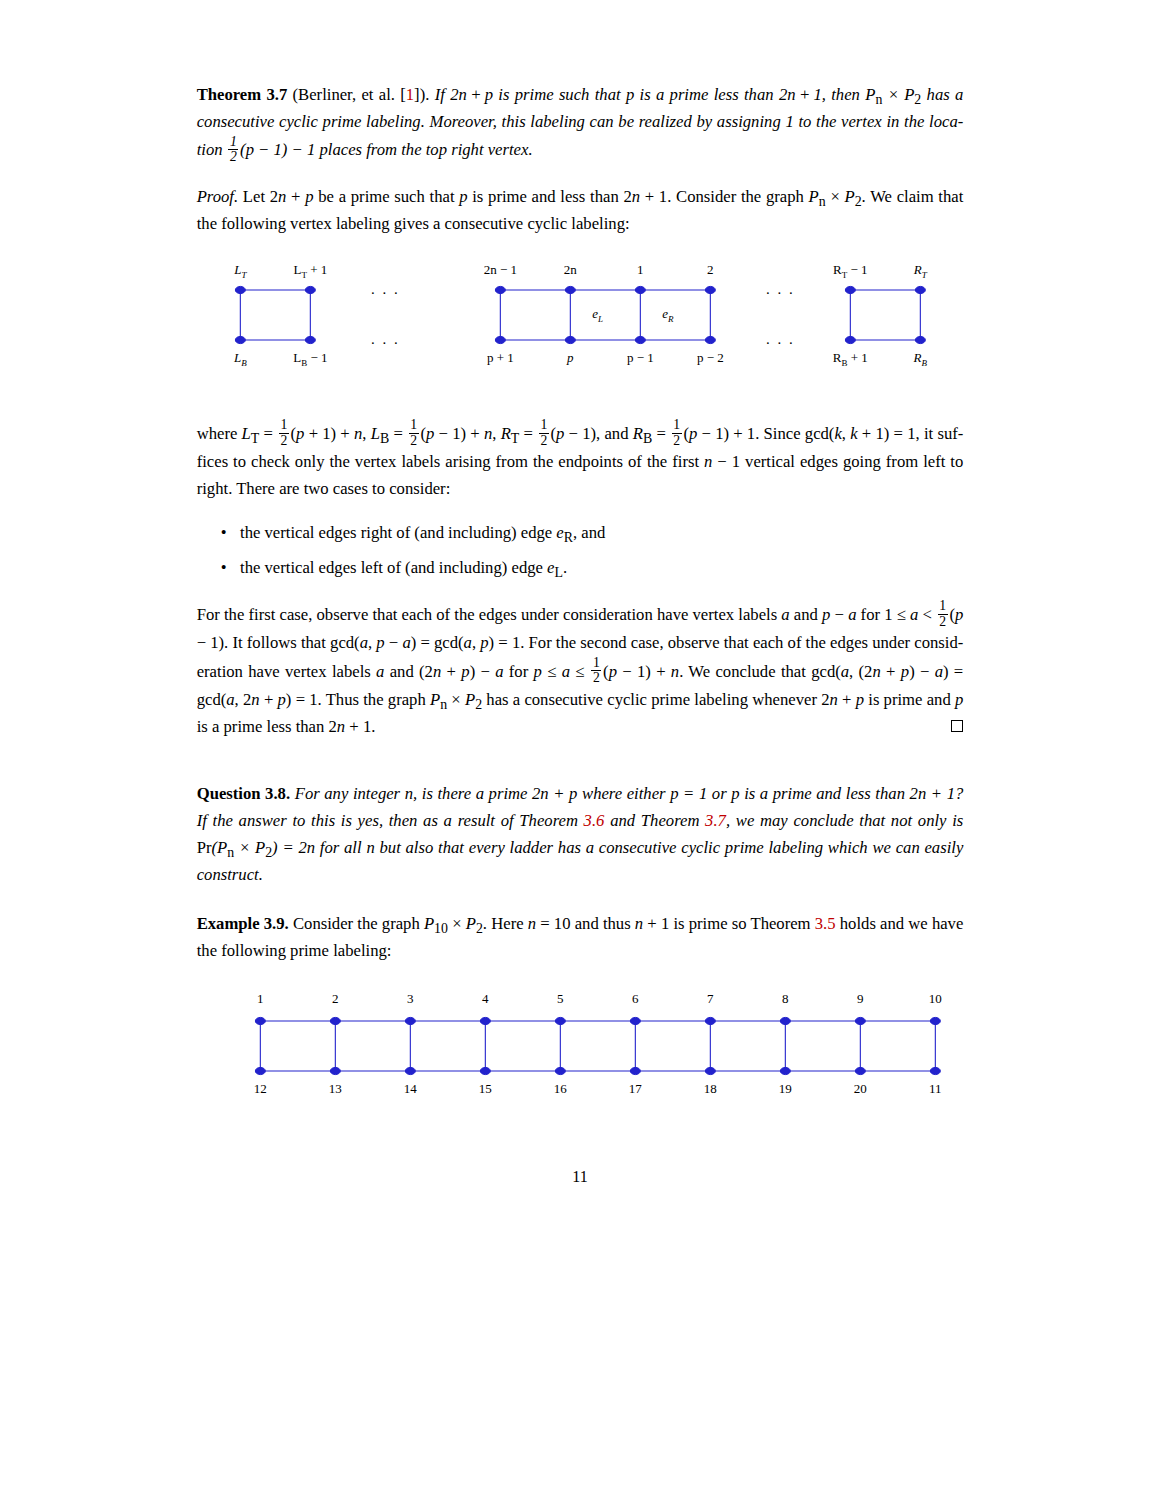Theorem 3.7 (Berliner, et al. [1]). If 2n + p is prime such that p is a prime less than 2n + 1, then Pn × P2 has a consecutive cyclic prime labeling. Moreover, this labeling can be realized by assigning 1 to the vertex in the location 12(p − 1) − 1 places from the top right vertex.
Proof. Let 2n + p be a prime such that p is prime and less than 2n + 1. Consider the graph Pn × P2. We claim that the following vertex labeling gives a consecutive cyclic labeling:
LT LT + 1 2n − 1 2n 1 2 RT − 1 RT . . . . . . . . . . . . eL eR LB LB − 1 p + 1 p p − 1 p − 2 RB + 1 RB
where LT = 12(p + 1) + n, LB = 12(p − 1) + n, RT = 12(p − 1), and RB = 12(p − 1) + 1. Since gcd(k, k + 1) = 1, it suffices to check only the vertex labels arising from the endpoints of the first n − 1 vertical edges going from left to right. There are two cases to consider:
the vertical edges right of (and including) edge eR, and
the vertical edges left of (and including) edge eL.
For the first case, observe that each of the edges under consideration have vertex labels a and p − a for 1 ≤ a < 12(p − 1). It follows that gcd(a, p − a) = gcd(a, p) = 1. For the second case, observe that each of the edges under consideration have vertex labels a and (2n + p) − a for p ≤ a ≤ 12(p − 1) + n. We conclude that gcd(a, (2n + p) − a) = gcd(a, 2n + p) = 1. Thus the graph Pn × P2 has a consecutive cyclic prime labeling whenever 2n + p is prime and p is a prime less than 2n + 1.
Question 3.8. For any integer n, is there a prime 2n + p where either p = 1 or p is a prime and less than 2n + 1? If the answer to this is yes, then as a result of Theorem 3.6 and Theorem 3.7, we may conclude that not only is Pr(Pn × P2) = 2n for all n but also that every ladder has a consecutive cyclic prime labeling which we can easily construct.
Example 3.9. Consider the graph P10 × P2. Here n = 10 and thus n + 1 is prime so Theorem 3.5 holds and we have the following prime labeling:
1 2 3 4 5 6 7 8 9 10 12 13 14 15 16 17 18 19 20 11
11